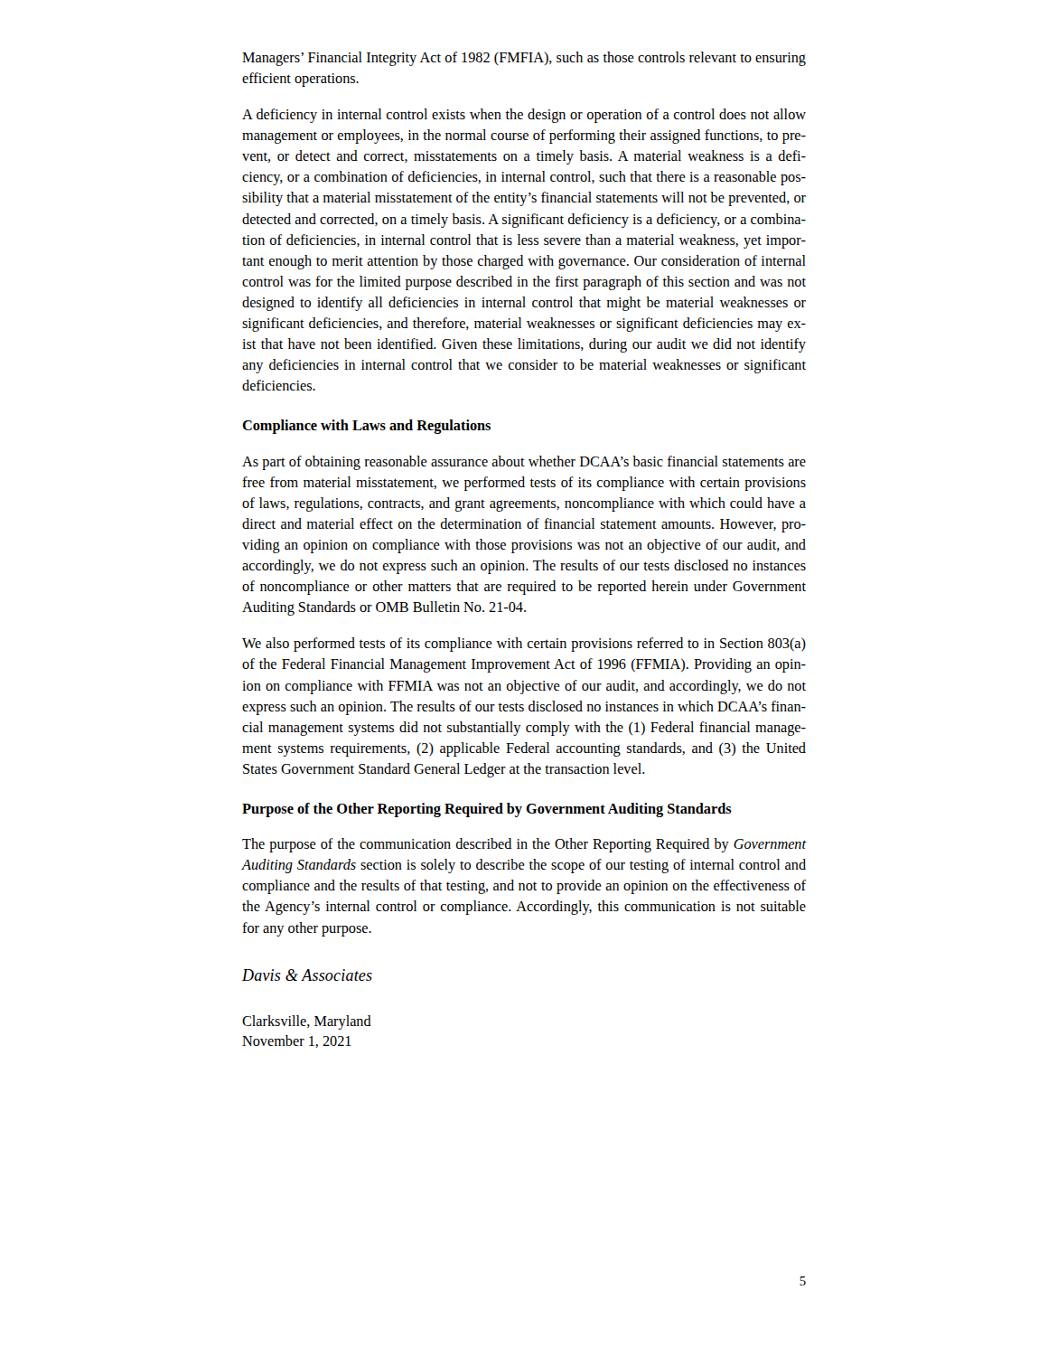Managers’ Financial Integrity Act of 1982 (FMFIA), such as those controls relevant to ensuring efficient operations.
A deficiency in internal control exists when the design or operation of a control does not allow management or employees, in the normal course of performing their assigned functions, to prevent, or detect and correct, misstatements on a timely basis. A material weakness is a deficiency, or a combination of deficiencies, in internal control, such that there is a reasonable possibility that a material misstatement of the entity’s financial statements will not be prevented, or detected and corrected, on a timely basis. A significant deficiency is a deficiency, or a combination of deficiencies, in internal control that is less severe than a material weakness, yet important enough to merit attention by those charged with governance. Our consideration of internal control was for the limited purpose described in the first paragraph of this section and was not designed to identify all deficiencies in internal control that might be material weaknesses or significant deficiencies, and therefore, material weaknesses or significant deficiencies may exist that have not been identified. Given these limitations, during our audit we did not identify any deficiencies in internal control that we consider to be material weaknesses or significant deficiencies.
Compliance with Laws and Regulations
As part of obtaining reasonable assurance about whether DCAA’s basic financial statements are free from material misstatement, we performed tests of its compliance with certain provisions of laws, regulations, contracts, and grant agreements, noncompliance with which could have a direct and material effect on the determination of financial statement amounts. However, providing an opinion on compliance with those provisions was not an objective of our audit, and accordingly, we do not express such an opinion. The results of our tests disclosed no instances of noncompliance or other matters that are required to be reported herein under Government Auditing Standards or OMB Bulletin No. 21-04.
We also performed tests of its compliance with certain provisions referred to in Section 803(a) of the Federal Financial Management Improvement Act of 1996 (FFMIA). Providing an opinion on compliance with FFMIA was not an objective of our audit, and accordingly, we do not express such an opinion. The results of our tests disclosed no instances in which DCAA’s financial management systems did not substantially comply with the (1) Federal financial management systems requirements, (2) applicable Federal accounting standards, and (3) the United States Government Standard General Ledger at the transaction level.
Purpose of the Other Reporting Required by Government Auditing Standards
The purpose of the communication described in the Other Reporting Required by Government Auditing Standards section is solely to describe the scope of our testing of internal control and compliance and the results of that testing, and not to provide an opinion on the effectiveness of the Agency’s internal control or compliance. Accordingly, this communication is not suitable for any other purpose.
Davis & Associates
Clarksville, Maryland
November 1, 2021
5